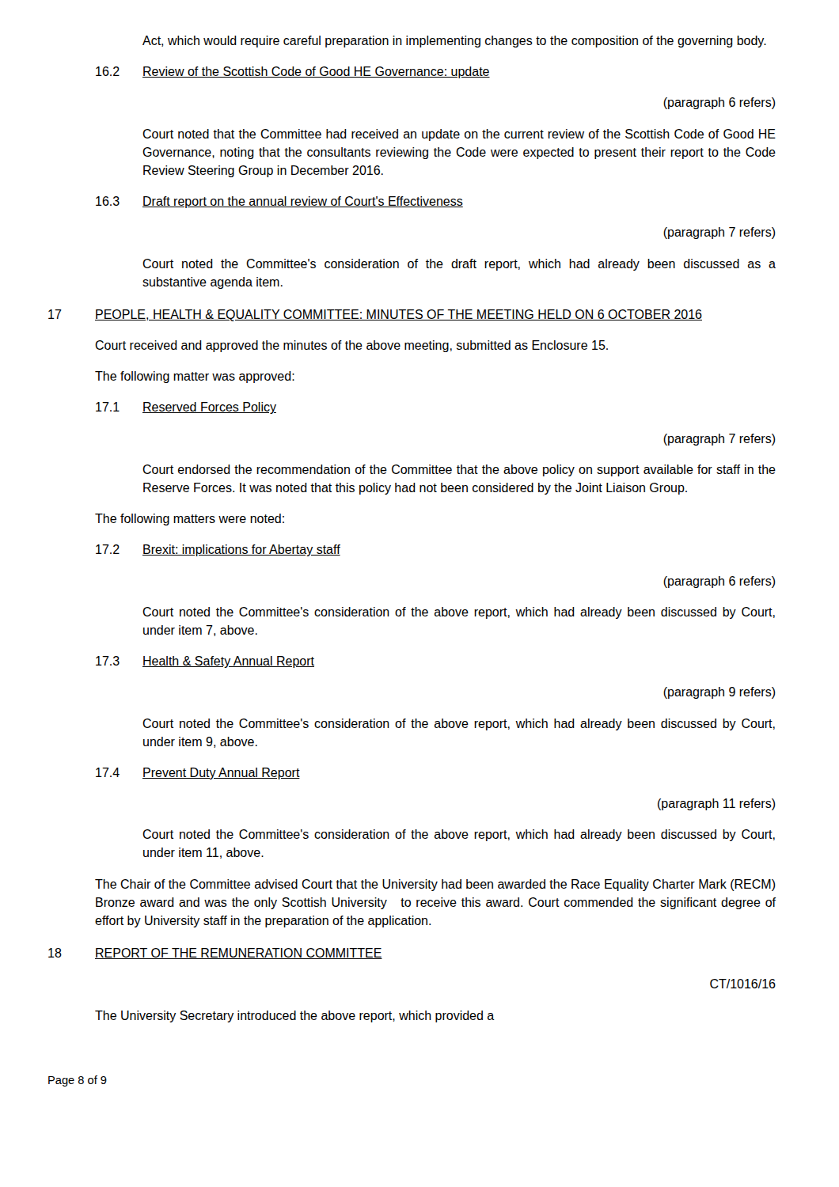Act, which would require careful preparation in implementing changes to the composition of the governing body.
16.2
Review of the Scottish Code of Good HE Governance: update
(paragraph 6 refers)
Court noted that the Committee had received an update on the current review of the Scottish Code of Good HE Governance, noting that the consultants reviewing the Code were expected to present their report to the Code Review Steering Group in December 2016.
16.3
Draft report on the annual review of Court's Effectiveness
(paragraph 7 refers)
Court noted the Committee's consideration of the draft report, which had already been discussed as a substantive agenda item.
17
PEOPLE, HEALTH & EQUALITY COMMITTEE: MINUTES OF THE MEETING HELD ON 6 OCTOBER 2016
Court received and approved the minutes of the above meeting, submitted as Enclosure 15.
The following matter was approved:
17.1
Reserved Forces Policy
(paragraph 7 refers)
Court endorsed the recommendation of the Committee that the above policy on support available for staff in the Reserve Forces. It was noted that this policy had not been considered by the Joint Liaison Group.
The following matters were noted:
17.2
Brexit: implications for Abertay staff
(paragraph 6 refers)
Court noted the Committee's consideration of the above report, which had already been discussed by Court, under item 7, above.
17.3
Health & Safety Annual Report
(paragraph 9 refers)
Court noted the Committee's consideration of the above report, which had already been discussed by Court, under item 9, above.
17.4
Prevent Duty Annual Report
(paragraph 11 refers)
Court noted the Committee's consideration of the above report, which had already been discussed by Court, under item 11, above.
The Chair of the Committee advised Court that the University had been awarded the Race Equality Charter Mark (RECM) Bronze award and was the only Scottish University to receive this award. Court commended the significant degree of effort by University staff in the preparation of the application.
18
REPORT OF THE REMUNERATION COMMITTEE
CT/1016/16
The University Secretary introduced the above report, which provided a
Page 8 of 9